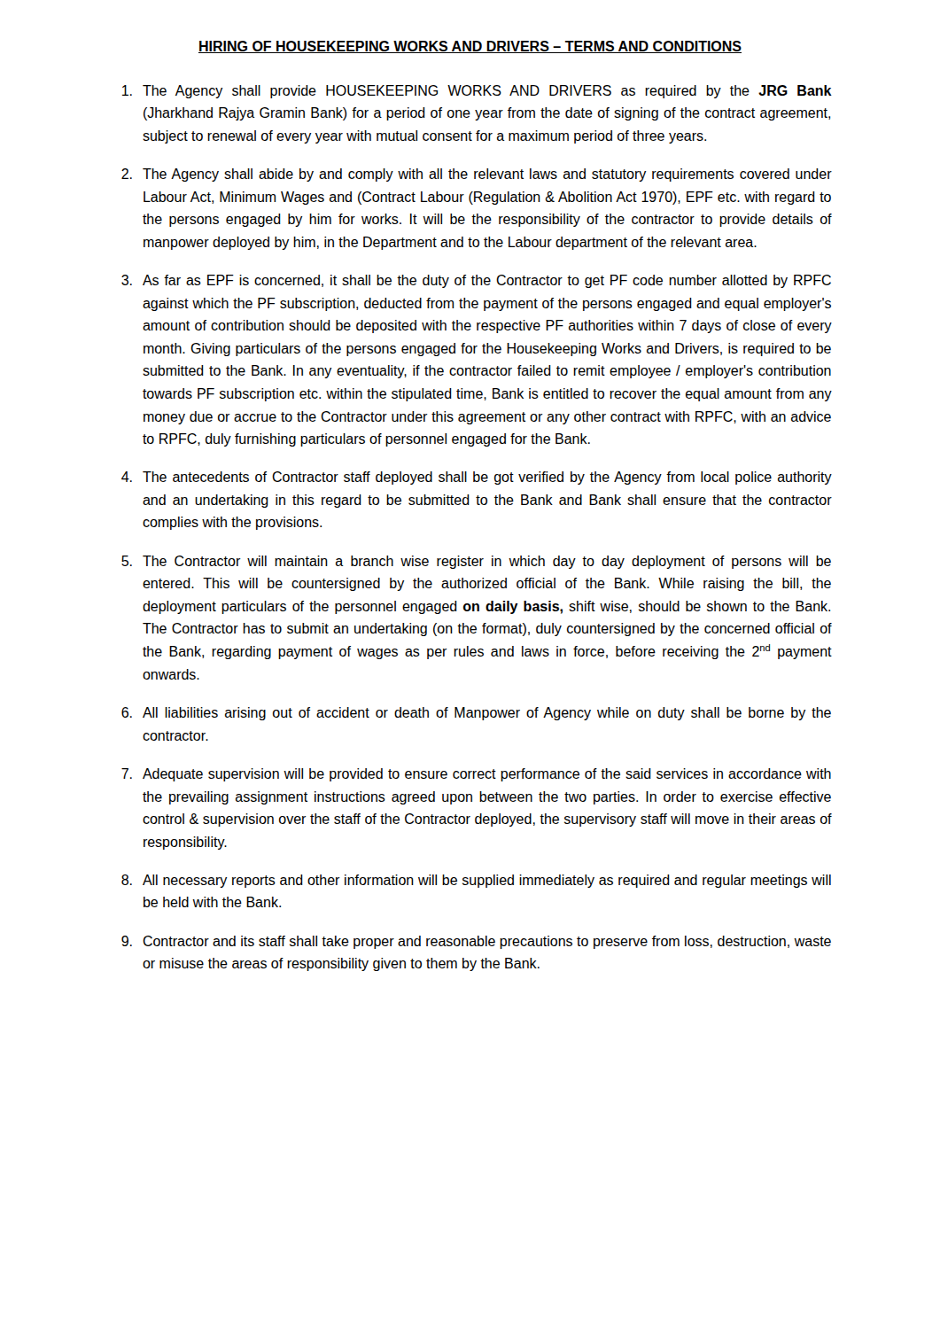Hiring of Housekeeping Works and Drivers – Terms and Conditions
The Agency shall provide HOUSEKEEPING WORKS AND DRIVERS as required by the JRG Bank (Jharkhand Rajya Gramin Bank) for a period of one year from the date of signing of the contract agreement, subject to renewal of every year with mutual consent for a maximum period of three years.
The Agency shall abide by and comply with all the relevant laws and statutory requirements covered under Labour Act, Minimum Wages and (Contract Labour (Regulation & Abolition Act 1970), EPF etc. with regard to the persons engaged by him for works. It will be the responsibility of the contractor to provide details of manpower deployed by him, in the Department and to the Labour department of the relevant area.
As far as EPF is concerned, it shall be the duty of the Contractor to get PF code number allotted by RPFC against which the PF subscription, deducted from the payment of the persons engaged and equal employer's amount of contribution should be deposited with the respective PF authorities within 7 days of close of every month. Giving particulars of the persons engaged for the Housekeeping Works and Drivers, is required to be submitted to the Bank. In any eventuality, if the contractor failed to remit employee / employer's contribution towards PF subscription etc. within the stipulated time, Bank is entitled to recover the equal amount from any money due or accrue to the Contractor under this agreement or any other contract with RPFC, with an advice to RPFC, duly furnishing particulars of personnel engaged for the Bank.
The antecedents of Contractor staff deployed shall be got verified by the Agency from local police authority and an undertaking in this regard to be submitted to the Bank and Bank shall ensure that the contractor complies with the provisions.
The Contractor will maintain a branch wise register in which day to day deployment of persons will be entered. This will be countersigned by the authorized official of the Bank. While raising the bill, the deployment particulars of the personnel engaged on daily basis, shift wise, should be shown to the Bank. The Contractor has to submit an undertaking (on the format), duly countersigned by the concerned official of the Bank, regarding payment of wages as per rules and laws in force, before receiving the 2nd payment onwards.
All liabilities arising out of accident or death of Manpower of Agency while on duty shall be borne by the contractor.
Adequate supervision will be provided to ensure correct performance of the said services in accordance with the prevailing assignment instructions agreed upon between the two parties. In order to exercise effective control & supervision over the staff of the Contractor deployed, the supervisory staff will move in their areas of responsibility.
All necessary reports and other information will be supplied immediately as required and regular meetings will be held with the Bank.
Contractor and its staff shall take proper and reasonable precautions to preserve from loss, destruction, waste or misuse the areas of responsibility given to them by the Bank.